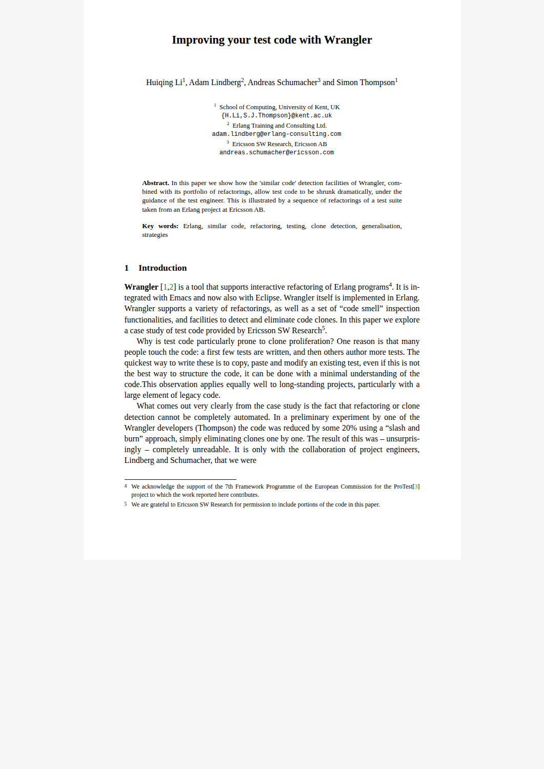Improving your test code with Wrangler
Huiqing Li1, Adam Lindberg2, Andreas Schumacher3 and Simon Thompson1
1 School of Computing, University of Kent, UK
{H.Li,S.J.Thompson}@kent.ac.uk
2 Erlang Training and Consulting Ltd.
adam.lindberg@erlang-consulting.com
3 Ericsson SW Research, Ericsson AB
andreas.schumacher@ericsson.com
Abstract. In this paper we show how the 'similar code' detection facilities of Wrangler, combined with its portfolio of refactorings, allow test code to be shrunk dramatically, under the guidance of the test engineer. This is illustrated by a sequence of refactorings of a test suite taken from an Erlang project at Ericsson AB.
Key words: Erlang, similar code, refactoring, testing, clone detection, generalisation, strategies
1 Introduction
Wrangler [1,2] is a tool that supports interactive refactoring of Erlang programs4. It is integrated with Emacs and now also with Eclipse. Wrangler itself is implemented in Erlang. Wrangler supports a variety of refactorings, as well as a set of “code smell” inspection functionalities, and facilities to detect and eliminate code clones. In this paper we explore a case study of test code provided by Ericsson SW Research5.
Why is test code particularly prone to clone proliferation? One reason is that many people touch the code: a first few tests are written, and then others author more tests. The quickest way to write these is to copy, paste and modify an existing test, even if this is not the best way to structure the code, it can be done with a minimal understanding of the code.This observation applies equally well to long-standing projects, particularly with a large element of legacy code.
What comes out very clearly from the case study is the fact that refactoring or clone detection cannot be completely automated. In a preliminary experiment by one of the Wrangler developers (Thompson) the code was reduced by some 20% using a “slash and burn” approach, simply eliminating clones one by one. The result of this was – unsurprisingly – completely unreadable. It is only with the collaboration of project engineers, Lindberg and Schumacher, that we were
4 We acknowledge the support of the 7th Framework Programme of the European Commission for the ProTest[3] project to which the work reported here contributes.
5 We are grateful to Ericsson SW Research for permission to include portions of the code in this paper.